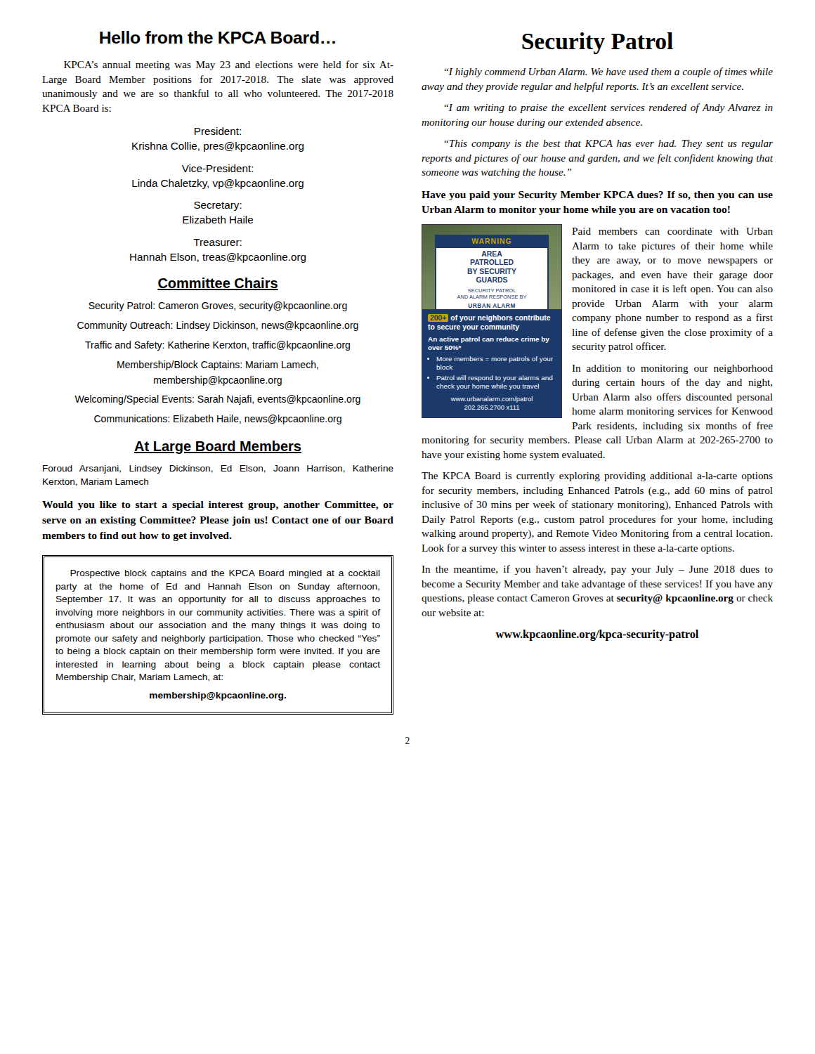Hello from the KPCA Board…
KPCA’s annual meeting was May 23 and elections were held for six At-Large Board Member positions for 2017-2018. The slate was approved unanimously and we are so thankful to all who volunteered. The 2017-2018 KPCA Board is:
President:
Krishna Collie, pres@kpcaonline.org
Vice-President:
Linda Chaletzky, vp@kpcaonline.org
Secretary:
Elizabeth Haile
Treasurer:
Hannah Elson, treas@kpcaonline.org
Committee Chairs
Security Patrol: Cameron Groves, security@kpcaonline.org
Community Outreach: Lindsey Dickinson, news@kpcaonline.org
Traffic and Safety: Katherine Kerxton, traffic@kpcaonline.org
Membership/Block Captains: Mariam Lamech,
membership@kpcaonline.org
Welcoming/Special Events: Sarah Najafi, events@kpcaonline.org
Communications: Elizabeth Haile, news@kpcaonline.org
At Large Board Members
Foroud Arsanjani, Lindsey Dickinson, Ed Elson, Joann Harrison, Katherine Kerxton, Mariam Lamech
Would you like to start a special interest group, another Committee, or serve on an existing Committee? Please join us! Contact one of our Board members to find out how to get involved.
Prospective block captains and the KPCA Board mingled at a cocktail party at the home of Ed and Hannah Elson on Sunday afternoon, September 17. It was an opportunity for all to discuss approaches to involving more neighbors in our community activities. There was a spirit of enthusiasm about our association and the many things it was doing to promote our safety and neighborly participation. Those who checked “Yes” to being a block captain on their membership form were invited. If you are interested in learning about being a block captain please contact Membership Chair, Mariam Lamech, at:
membership@kpcaonline.org.
Security Patrol
“I highly commend Urban Alarm. We have used them a couple of times while away and they provide regular and helpful reports. It’s an excellent service.
“I am writing to praise the excellent services rendered of Andy Alvarez in monitoring our house during our extended absence.
“This company is the best that KPCA has ever had. They sent us regular reports and pictures of our house and garden, and we felt confident knowing that someone was watching the house.”
Have you paid your Security Member KPCA dues? If so, then you can use Urban Alarm to monitor your home while you are on vacation too!
WARNING AREA
PATROLLED
BY SECURITY
GUARDS SECURITY PATROL
AND ALARM RESPONSE BY URBAN ALARM
200+ of your neighbors contribute to secure your community
An active patrol can reduce crime by over 50%*
More members = more patrols of your block
Patrol will respond to your alarms and check your home while you travel
www.urbanalarm.com/patrol
202.265.2700 x111
Paid members can coordinate with Urban Alarm to take pictures of their home while they are away, or to move newspapers or packages, and even have their garage door monitored in case it is left open. You can also provide Urban Alarm with your alarm company phone number to respond as a first line of defense given the close proximity of a security patrol officer.
In addition to monitoring our neighborhood during certain hours of the day and night, Urban Alarm also offers discounted personal home alarm monitoring services for Kenwood Park residents, including six months of free monitoring for security members. Please call Urban Alarm at 202-265-2700 to have your existing home system evaluated.
The KPCA Board is currently exploring providing additional a-la-carte options for security members, including Enhanced Patrols (e.g., add 60 mins of patrol inclusive of 30 mins per week of stationary monitoring), Enhanced Patrols with Daily Patrol Reports (e.g., custom patrol procedures for your home, including walking around property), and Remote Video Monitoring from a central location. Look for a survey this winter to assess interest in these a-la-carte options.
In the meantime, if you haven’t already, pay your July – June 2018 dues to become a Security Member and take advantage of these services! If you have any questions, please contact Cameron Groves at security@ kpcaonline.org or check our website at:
www.kpcaonline.org/kpca-security-patrol
2